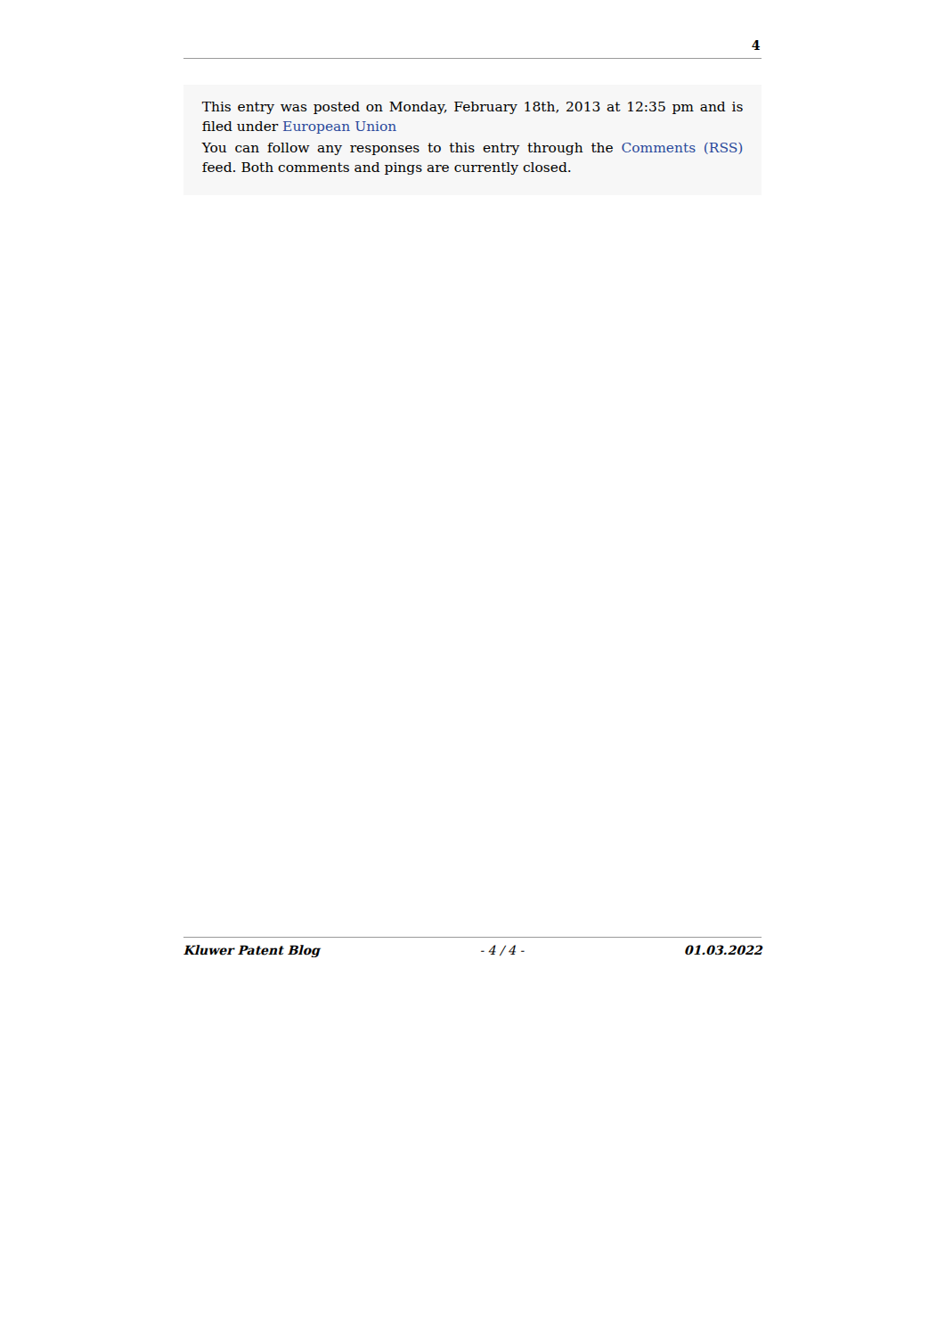4
This entry was posted on Monday, February 18th, 2013 at 12:35 pm and is filed under European Union
You can follow any responses to this entry through the Comments (RSS) feed. Both comments and pings are currently closed.
Kluwer Patent Blog
- 4 / 4 -
01.03.2022